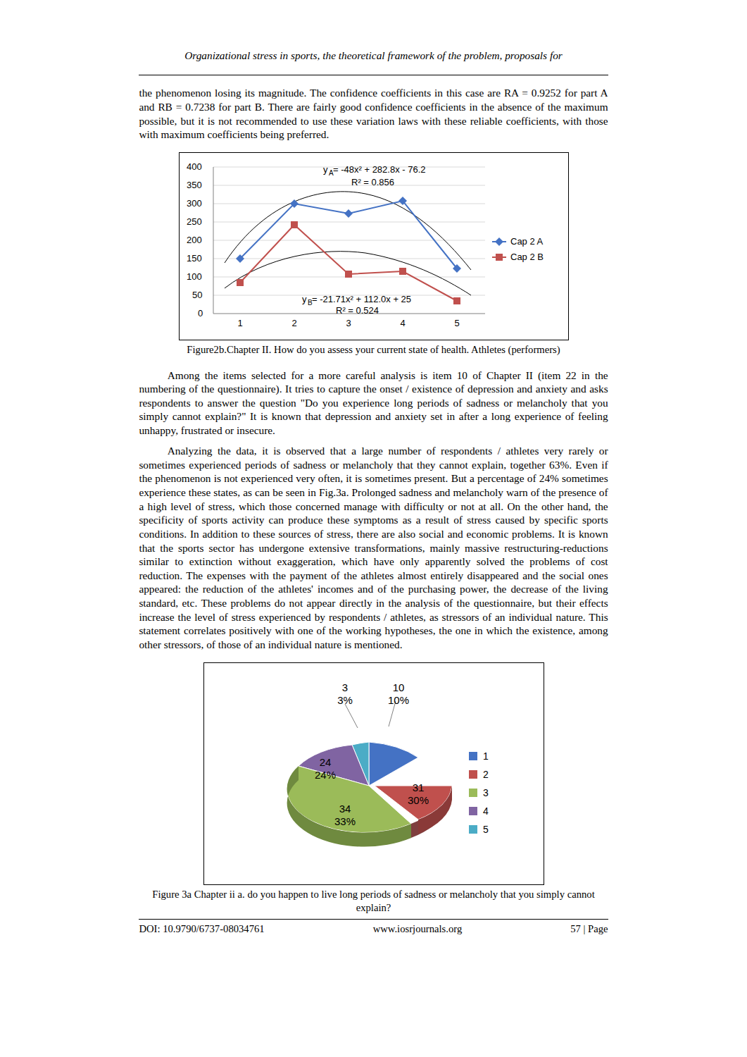Organizational stress in sports, the theoretical framework of the problem, proposals for
the phenomenon losing its magnitude. The confidence coefficients in this case are RA = 0.9252 for part A and RB = 0.7238 for part B. There are fairly good confidence coefficients in the absence of the maximum possible, but it is not recommended to use these variation laws with these reliable coefficients, with those with maximum coefficients being preferred.
400 350 300 250 200 150 100 50 0 1 2 3 4 5 y A = -48x² + 282.8x - 76.2 R² = 0.856 y B = -21.71x² + 112.0x + 25 R² = 0.524 Cap 2 A Cap 2 B
Figure2b.Chapter II. How do you assess your current state of health. Athletes (performers)
Among the items selected for a more careful analysis is item 10 of Chapter II (item 22 in the numbering of the questionnaire). It tries to capture the onset / existence of depression and anxiety and asks respondents to answer the question "Do you experience long periods of sadness or melancholy that you simply cannot explain?" It is known that depression and anxiety set in after a long experience of feeling unhappy, frustrated or insecure.
Analyzing the data, it is observed that a large number of respondents / athletes very rarely or sometimes experienced periods of sadness or melancholy that they cannot explain, together 63%. Even if the phenomenon is not experienced very often, it is sometimes present. But a percentage of 24% sometimes experience these states, as can be seen in Fig.3a. Prolonged sadness and melancholy warn of the presence of a high level of stress, which those concerned manage with difficulty or not at all. On the other hand, the specificity of sports activity can produce these symptoms as a result of stress caused by specific sports conditions. In addition to these sources of stress, there are also social and economic problems. It is known that the sports sector has undergone extensive transformations, mainly massive restructuring-reductions similar to extinction without exaggeration, which have only apparently solved the problems of cost reduction. The expenses with the payment of the athletes almost entirely disappeared and the social ones appeared: the reduction of the athletes' incomes and of the purchasing power, the decrease of the living standard, etc. These problems do not appear directly in the analysis of the questionnaire, but their effects increase the level of stress experienced by respondents / athletes, as stressors of an individual nature. This statement correlates positively with one of the working hypotheses, the one in which the existence, among other stressors, of those of an individual nature is mentioned.
3 3% 10 10% 31 30% 34 33% 24 24% 1 2 3 4 5
Figure 3a Chapter ii a. do you happen to live long periods of sadness or melancholy that you simply cannot explain?
DOI: 10.9790/6737-08034761
www.iosrjournals.org
57 | Page